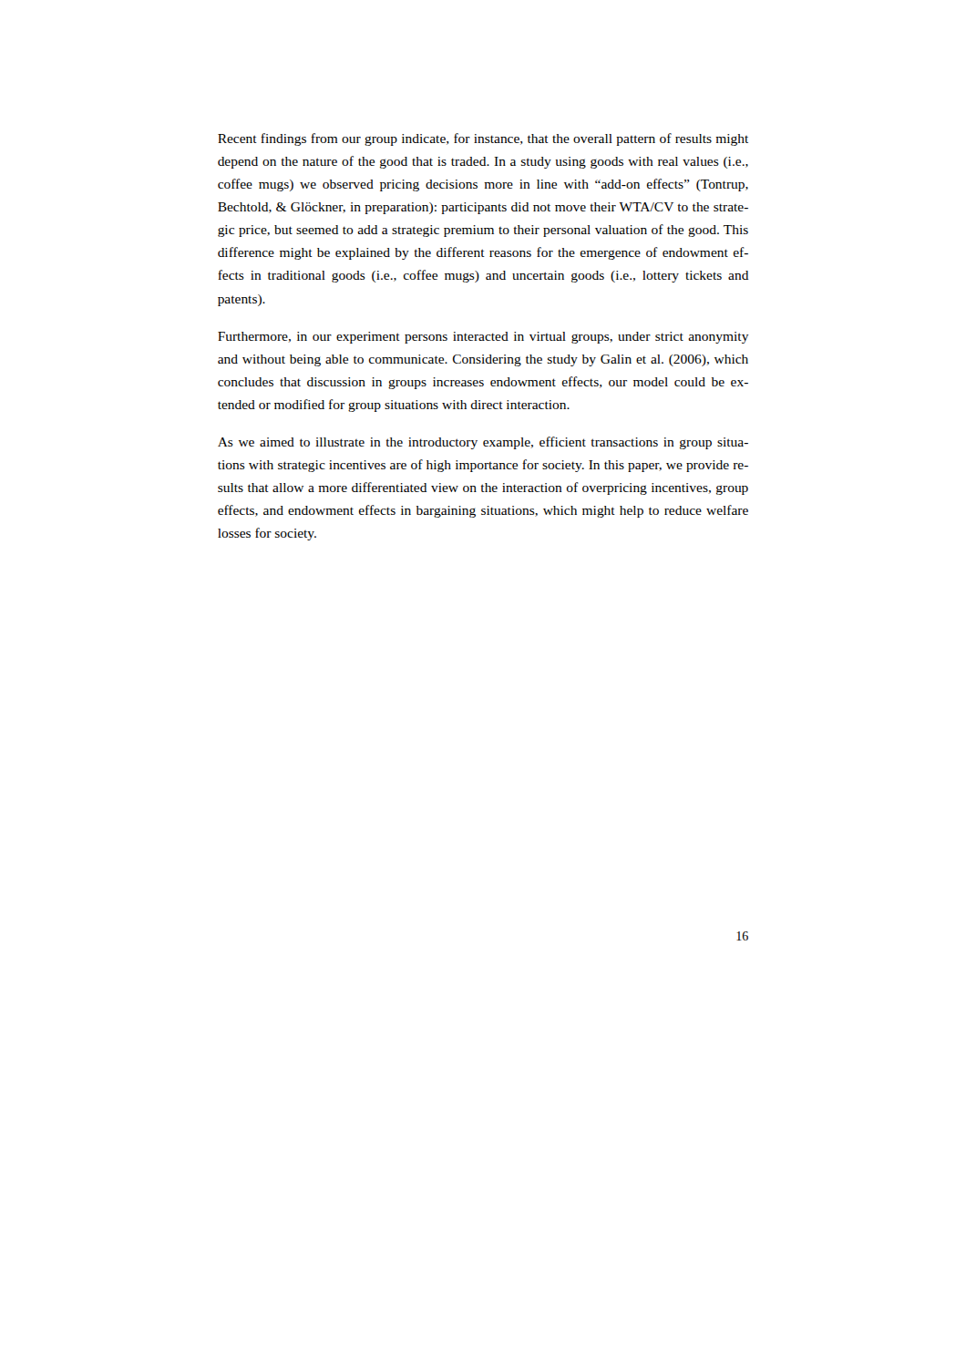Recent findings from our group indicate, for instance, that the overall pattern of results might depend on the nature of the good that is traded. In a study using goods with real values (i.e., coffee mugs) we observed pricing decisions more in line with “add-on effects” (Tontrup, Bechtold, & Glöckner, in preparation): participants did not move their WTA/CV to the strategic price, but seemed to add a strategic premium to their personal valuation of the good. This difference might be explained by the different reasons for the emergence of endowment effects in traditional goods (i.e., coffee mugs) and uncertain goods (i.e., lottery tickets and patents).
Furthermore, in our experiment persons interacted in virtual groups, under strict anonymity and without being able to communicate. Considering the study by Galin et al. (2006), which concludes that discussion in groups increases endowment effects, our model could be extended or modified for group situations with direct interaction.
As we aimed to illustrate in the introductory example, efficient transactions in group situations with strategic incentives are of high importance for society. In this paper, we provide results that allow a more differentiated view on the interaction of overpricing incentives, group effects, and endowment effects in bargaining situations, which might help to reduce welfare losses for society.
16